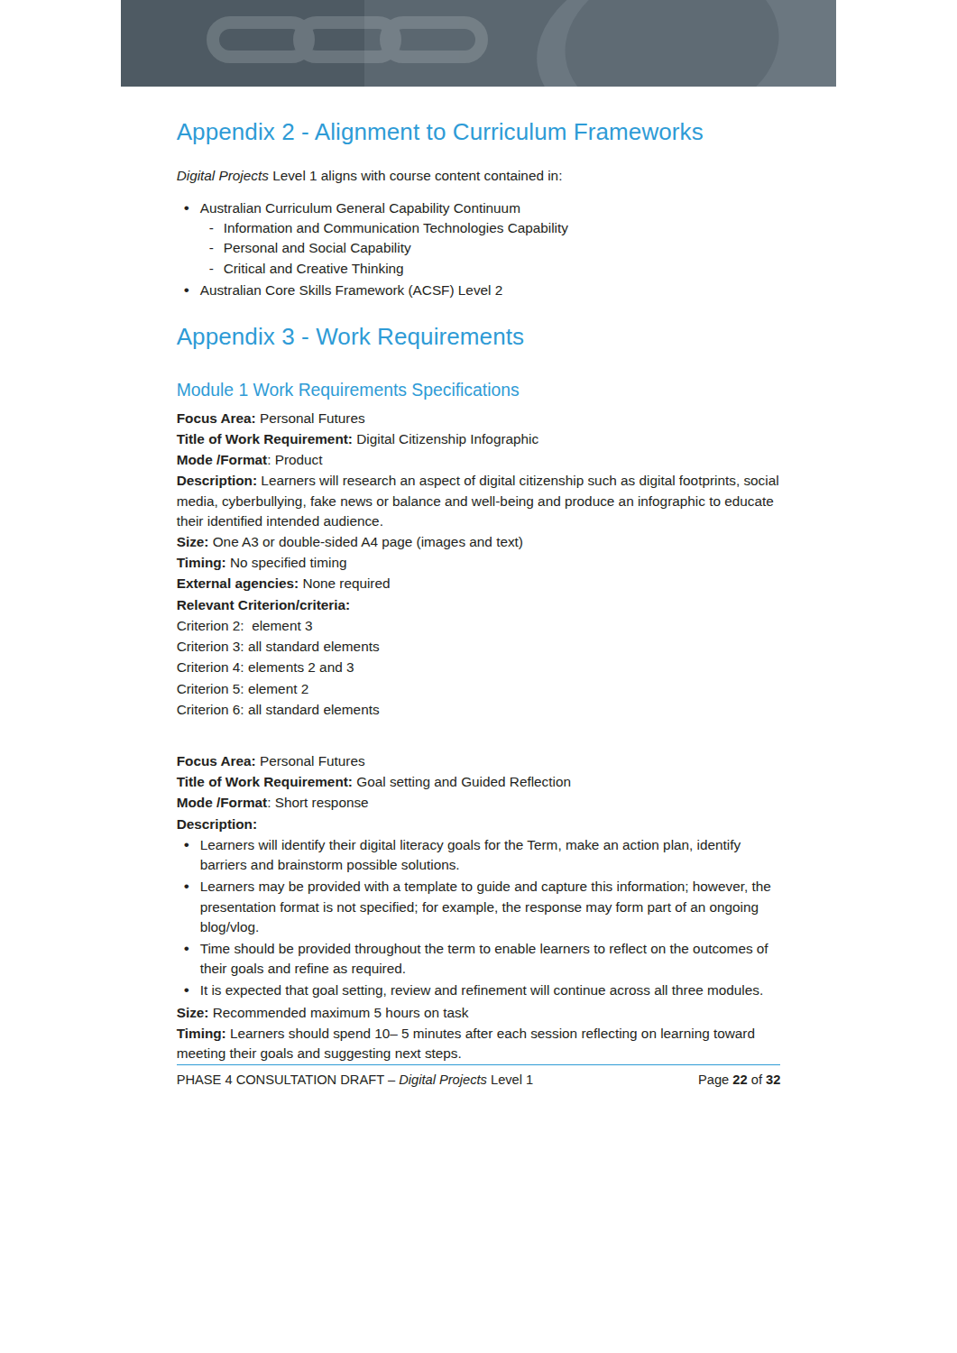Appendix 2 - Alignment to Curriculum Frameworks
Digital Projects Level 1 aligns with course content contained in:
Australian Curriculum General Capability Continuum
Information and Communication Technologies Capability
Personal and Social Capability
Critical and Creative Thinking
Australian Core Skills Framework (ACSF) Level 2
Appendix 3 - Work Requirements
Module 1 Work Requirements Specifications
Focus Area: Personal Futures
Title of Work Requirement: Digital Citizenship Infographic
Mode /Format: Product
Description: Learners will research an aspect of digital citizenship such as digital footprints, social media, cyberbullying, fake news or balance and well-being and produce an infographic to educate their identified intended audience.
Size: One A3 or double-sided A4 page (images and text)
Timing: No specified timing
External agencies: None required
Relevant Criterion/criteria:
Criterion 2: element 3
Criterion 3: all standard elements
Criterion 4: elements 2 and 3
Criterion 5: element 2
Criterion 6: all standard elements
Focus Area: Personal Futures
Title of Work Requirement: Goal setting and Guided Reflection
Mode /Format: Short response
Description:
Learners will identify their digital literacy goals for the Term, make an action plan, identify barriers and brainstorm possible solutions.
Learners may be provided with a template to guide and capture this information; however, the presentation format is not specified; for example, the response may form part of an ongoing blog/vlog.
Time should be provided throughout the term to enable learners to reflect on the outcomes of their goals and refine as required.
It is expected that goal setting, review and refinement will continue across all three modules.
Size: Recommended maximum 5 hours on task
Timing: Learners should spend 10– 5 minutes after each session reflecting on learning toward meeting their goals and suggesting next steps.
PHASE 4 CONSULTATION DRAFT – Digital Projects Level 1
Page 22 of 32